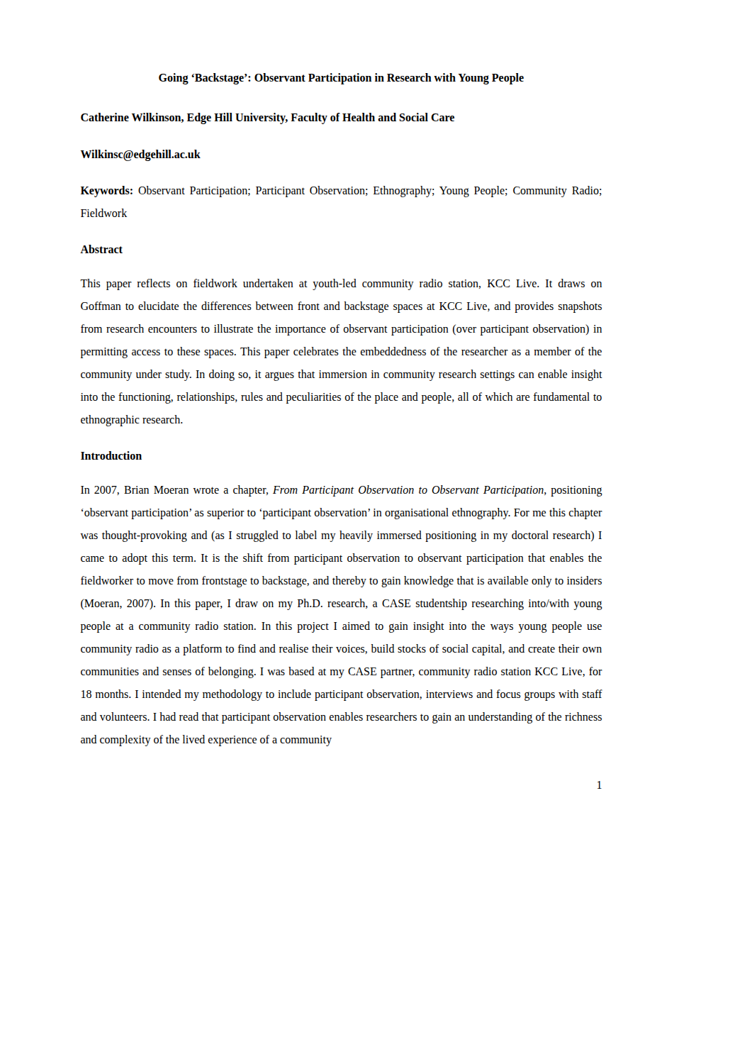Going ‘Backstage’: Observant Participation in Research with Young People
Catherine Wilkinson, Edge Hill University, Faculty of Health and Social Care
Wilkinsc@edgehill.ac.uk
Keywords: Observant Participation; Participant Observation; Ethnography; Young People; Community Radio; Fieldwork
Abstract
This paper reflects on fieldwork undertaken at youth-led community radio station, KCC Live. It draws on Goffman to elucidate the differences between front and backstage spaces at KCC Live, and provides snapshots from research encounters to illustrate the importance of observant participation (over participant observation) in permitting access to these spaces. This paper celebrates the embeddedness of the researcher as a member of the community under study. In doing so, it argues that immersion in community research settings can enable insight into the functioning, relationships, rules and peculiarities of the place and people, all of which are fundamental to ethnographic research.
Introduction
In 2007, Brian Moeran wrote a chapter, From Participant Observation to Observant Participation, positioning ‘observant participation’ as superior to ‘participant observation’ in organisational ethnography. For me this chapter was thought-provoking and (as I struggled to label my heavily immersed positioning in my doctoral research) I came to adopt this term. It is the shift from participant observation to observant participation that enables the fieldworker to move from frontstage to backstage, and thereby to gain knowledge that is available only to insiders (Moeran, 2007). In this paper, I draw on my Ph.D. research, a CASE studentship researching into/with young people at a community radio station. In this project I aimed to gain insight into the ways young people use community radio as a platform to find and realise their voices, build stocks of social capital, and create their own communities and senses of belonging. I was based at my CASE partner, community radio station KCC Live, for 18 months. I intended my methodology to include participant observation, interviews and focus groups with staff and volunteers. I had read that participant observation enables researchers to gain an understanding of the richness and complexity of the lived experience of a community
1